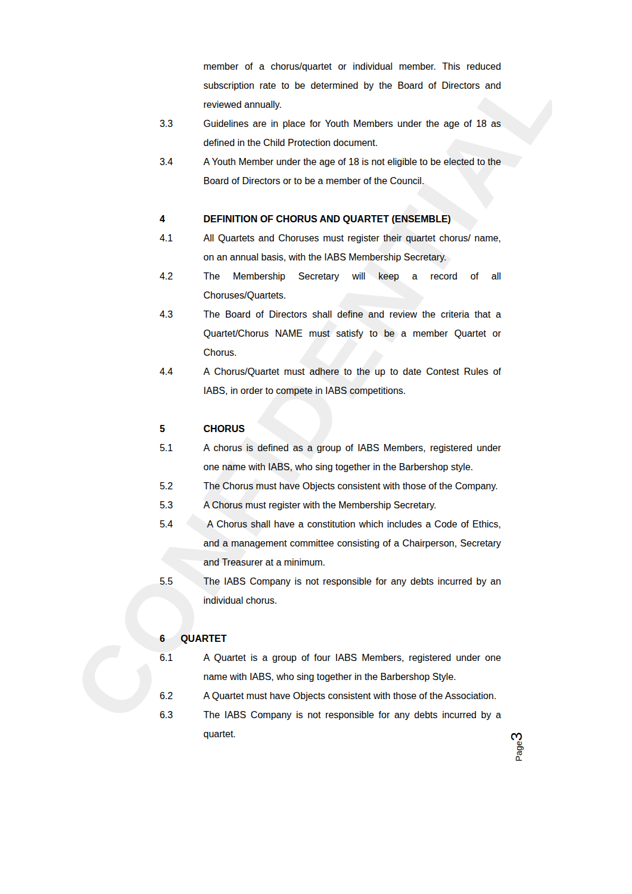CONFIDENTIAL
member of a chorus/quartet or individual member. This reduced subscription rate to be determined by the Board of Directors and reviewed annually.
3.3
Guidelines are in place for Youth Members under the age of 18 as defined in the Child Protection document.
3.4
A Youth Member under the age of 18 is not eligible to be elected to the Board of Directors or to be a member of the Council.
4
DEFINITION OF CHORUS AND QUARTET (ENSEMBLE)
4.1
All Quartets and Choruses must register their quartet chorus/ name, on an annual basis, with the IABS Membership Secretary.
4.2
The Membership Secretary will keep a record of all Choruses/Quartets.
4.3
The Board of Directors shall define and review the criteria that a Quartet/Chorus NAME must satisfy to be a member Quartet or Chorus.
4.4
A Chorus/Quartet must adhere to the up to date Contest Rules of IABS, in order to compete in IABS competitions.
5
CHORUS
5.1
A chorus is defined as a group of IABS Members, registered under one name with IABS, who sing together in the Barbershop style.
5.2
The Chorus must have Objects consistent with those of the Company.
5.3
A Chorus must register with the Membership Secretary.
5.4
A Chorus shall have a constitution which includes a Code of Ethics, and a management committee consisting of a Chairperson, Secretary and Treasurer at a minimum.
5.5
The IABS Company is not responsible for any debts incurred by an individual chorus.
6
QUARTET
6.1
A Quartet is a group of four IABS Members, registered under one name with IABS, who sing together in the Barbershop Style.
6.2
A Quartet must have Objects consistent with those of the Association.
6.3
The IABS Company is not responsible for any debts incurred by a quartet.
Page3